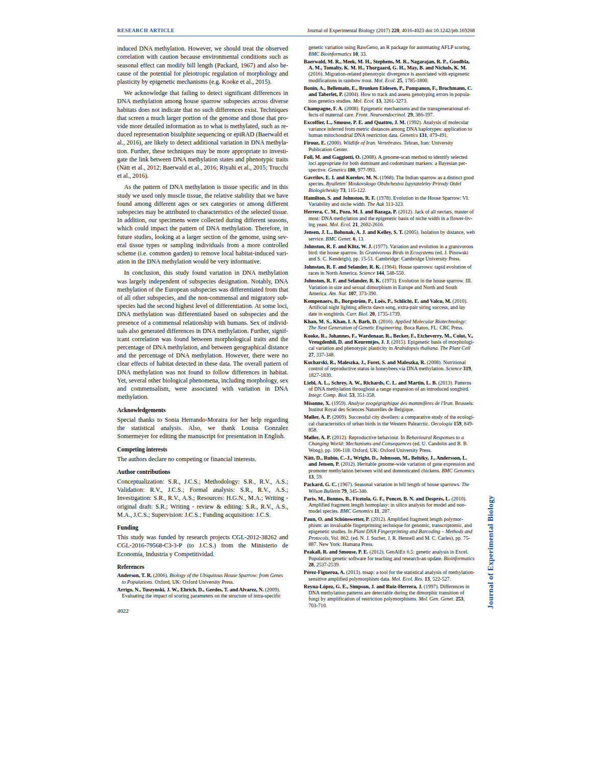Research Article Journal of Experimental Biology (2017) 220, 4016-4023 doi:10.1242/jeb.169268
induced DNA methylation. However, we should treat the observed correlation with caution because environmental conditions such as seasonal effect can modify bill length (Packard, 1967) and also because of the potential for pleiotropic regulation of morphology and plasticity by epigenetic mechanisms (e.g. Kooke et al., 2015).
We acknowledge that failing to detect significant differences in DNA methylation among house sparrow subspecies across diverse habitats does not indicate that no such differences exist. Techniques that screen a much larger portion of the genome and those that provide more detailed information as to what is methylated, such as reduced representation bisulphite sequencing or epiRAD (Baerwald et al., 2016), are likely to detect additional variation in DNA methylation. Further, these techniques may be more appropriate to investigate the link between DNA methylation states and phenotypic traits (Nätt et al., 2012; Baerwald et al., 2016; Riyahi et al., 2015; Trucchi et al., 2016).
As the pattern of DNA methylation is tissue specific and in this study we used only muscle tissue, the relative stability that we have found among different ages or sex categories or among different subspecies may be attributed to characteristics of the selected tissue. In addition, our specimens were collected during different seasons, which could impact the pattern of DNA methylation. Therefore, in future studies, looking at a larger section of the genome, using several tissue types or sampling individuals from a more controlled scheme (i.e. common garden) to remove local habitat-induced variation in the DNA methylation would be very informative.
In conclusion, this study found variation in DNA methylation was largely independent of subspecies designation. Notably, DNA methylation of the European subspecies was differentiated from that of all other subspecies, and the non-commensal and migratory subspecies had the second highest level of differentiation. At some loci, DNA methylation was differentiated based on subspecies and the presence of a commensal relationship with humans. Sex of individuals also generated differences in DNA methylation. Further, significant correlation was found between morphological traits and the percentage of DNA methylation, and between geographical distance and the percentage of DNA methylation. However, there were no clear effects of habitat detected in these data. The overall pattern of DNA methylation was not found to follow differences in habitat. Yet, several other biological phenomena, including morphology, sex and commensalism, were associated with variation in DNA methylation.
Acknowledgements
Special thanks to Sonia Herrando-Moraira for her help regarding the statistical analysis. Also, we thank Louisa Gonzalez Somermeyer for editing the manuscript for presentation in English.
Competing interests
The authors declare no competing or financial interests.
Author contributions
Conceptualization: S.R., J.C.S.; Methodology: S.R., R.V., A.S.; Validation: R.V., J.C.S.; Formal analysis: S.R., R.V., A.S.; Investigation: S.R., R.V., A.S.; Resources: H.G.N., M.A.; Writing - original draft: S.R.; Writing - review & editing: S.R., R.V., A.S., M.A., J.C.S.; Supervision: J.C.S.; Funding acquisition: J.C.S.
Funding
This study was funded by research projects CGL-2012-38262 and CGL-2016-79568-C3-3-P (to J.C.S.) from the Ministerio de Economía, Industria y Competitividad.
References
Anderson, T. R. (2006). Biology of the Ubiquitous House Sparrow: from Genes to Populations. Oxford, UK: Oxford University Press.
Arrigo, N., Tuszynski, J. W., Ehrich, D., Gerdes, T. and Alvarez, N. (2009). Evaluating the impact of scoring parameters on the structure of intra-specific genetic variation using RawGeno, an R package for automating AFLP scoring. BMC Bioinformatics 10, 33.
Baerwald, M. R., Meek, M. H., Stephens, M. R., Nagarajan, R. P., Goodbla, A. M., Tomalty, K. M. H., Thorgaard, G. H., May, B. and Nichols, K. M. (2016). Migration-related phenotypic divergence is associated with epigenetic modifications in rainbow trout. Mol. Ecol. 25, 1785-1800.
Bonin, A., Bellemain, E., Bronken Eidesen, P., Pompanon, F., Brochmann, C. and Taberlet, P. (2004). How to track and assess genotyping errors in population genetics studies. Mol. Ecol. 13, 3261-3273.
Champagne, F. A. (2008). Epigenetic mechanisms and the transgenerational effects of maternal care. Front. Neuroendocrinol. 29, 386-397.
Excoffier, L., Smouse, P. E. and Quattro, J. M. (1992). Analysis of molecular variance inferred from metric distances among DNA haplotypes: application to human mitochondrial DNA restriction data. Genetics 131, 479-491.
Firouz, E. (2000). Wildlife of Iran. Vertebrates. Tehran, Iran: University Publication Center.
Foll, M. and Gaggiotti, O. (2008). A genome-scan method to identify selected loci appropriate for both dominant and codominant markers: a Bayesian perspective. Genetics 180, 977-993.
Gavrilov, E. I. and Korelov, M. N. (1968). The Indian sparrow as a distinct good species. Byulleten' Moskovskogo Obshchestva Ispytateleley Prirody Otdel Biologicheskiy 73, 115-122.
Hamilton, S. and Johnston, R. F. (1978). Evolution in the House Sparrow: VI. Variability and niche width. The Auk 313-323.
Herrera, C. M., Pozo, M. I. and Bazaga, P. (2012). Jack of all nectars, master of most: DNA methylation and the epigenetic basis of niche width in a flower-living yeast. Mol. Ecol. 21, 2602-2616.
Jensen, J. L., Bohonak, A. J. and Kelley, S. T. (2005). Isolation by distance, web service. BMC Genet. 6, 13.
Johnston, R. F. and Klitz, W. J. (1977). Variation and evolution in a granivorous bird: the house sparrow. In Granivorous Birds in Ecosystems (ed. J. Pinowski and S. C. Kendeigh), pp. 15-51. Cambridge: Cambridge University Press.
Johnston, R. F. and Selander, R. K. (1964). House sparrows: rapid evolution of races in North America. Science 144, 548-550.
Johnston, R. F. and Selander, R. K. (1973). Evolution in the house sparrow. III. Variation in size and sexual dimorphism in Europe and North and South America. Am. Nat. 107, 373-390.
Kempenaers, B., Borgström, P., Loës, P., Schlicht, E. and Valcu, M. (2010). Artificial night lighting affects dawn song, extra-pair siring success, and lay date in songbirds. Curr. Biol. 20, 1735-1739.
Khan, M. S., Khan, I. A. Barh, D. (2016). Applied Molecular Biotechnology: The Next Generation of Genetic Engineering. Boca Raton, FL: CRC Press.
Kooke, R., Johannes, F., Wardenaar, R., Becker, F., Etcheverry, M., Colot, V., Vreugdenhil, D. and Keurentjes, J. J. (2015). Epigenetic basis of morphological variation and phenotypic plasticity in Arabidopsis thaliana. The Plant Cell 27, 337-348.
Kucharski, R., Maleszka, J., Foret, S. and Maleszka, R. (2008). Nutritional control of reproductive status in honeybees via DNA methylation. Science 319, 1827-1830.
Liebl, A. L., Schrey, A. W., Richards, C. L. and Martin, L. B. (2013). Patterns of DNA methylation throughout a range expansion of an introduced songbird. Integr. Comp. Biol. 53, 351-358.
Misonne, X. (1959). Analyse zoogégraphique des mammifères de l'Iran. Brussels: Institut Royal des Sciences Naturelles de Belgique.
Møller, A. P. (2009). Successful city dwellers: a comparative study of the ecological characteristics of urban birds in the Western Palearctic. Oecologia 159, 849-858.
Møller, A. P. (2012). Reproductive behaviour. In Behavioural Responses to a Changing World: Mechanisms and Consequences (ed. U. Candolin and B. B. Wong), pp. 106-118. Oxford, UK: Oxford University Press.
Nätt, D., Rubin, C.-J., Wright, D., Johnsson, M., Beltéky, J., Andersson, L. and Jensen, P. (2012). Heritable genome-wide variation of gene expression and promoter methylation between wild and domesticated chickens. BMC Genomics 13, 59.
Packard, G. C. (1967). Seasonal variation in bill length of house sparrows. The Wilson Bulletin 79, 345-346.
Paris, M., Bonnes, B., Ficetola, G. F., Poncet, B. N. and Després, L. (2010). Amplified fragment length homoplasy: in silico analysis for model and non-model species. BMC Genomics 11, 287.
Paun, O. and Schönswetter, P. (2012). Amplified fragment length polymorphism: an invaluable fingerprinting technique for genomic, transcriptomic, and epigenetic studies. In Plant DNA Fingerprinting and Barcoding – Methods and Protocols, Vol. 862. (ed. N. J. Sucher, J. R. Hennell and M. C. Carles), pp. 75-887. New York: Humana Press.
Peakall, R. and Smouse, P. E. (2012). GenAlEx 6.5: genetic analysis in Excel. Population genetic software for teaching and research-an update. Bioinformatics 28, 2537-2539.
Pérez-Figueroa, A. (2013). msap: a tool for the statistical analysis of methylation-sensitive amplified polymorphism data. Mol. Ecol. Res. 13, 522-527.
Reyna-López, G. E., Simpson, J. and Ruiz-Herrera, J. (1997). Differences in DNA methylation patterns are detectable during the dimorphic transition of fungi by amplification of restriction polymorphisms. Mol. Gen. Genet. 253, 703-710.
4022
Journal of Experimental Biology